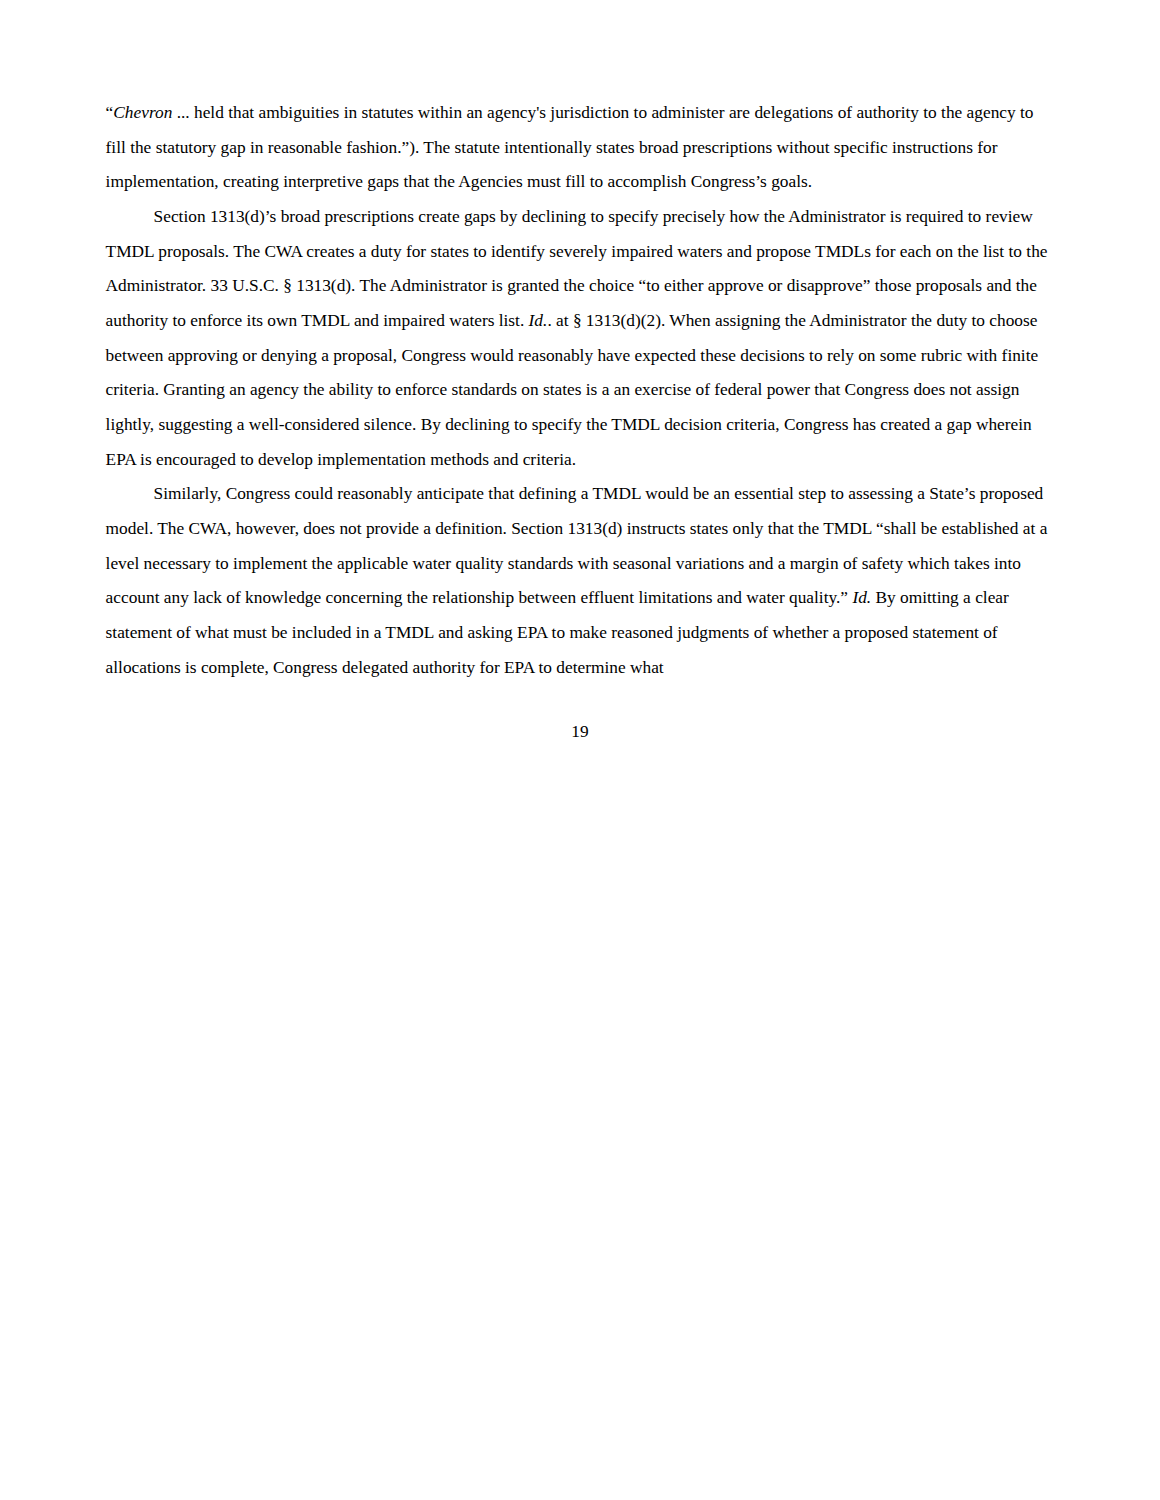“Chevron ... held that ambiguities in statutes within an agency's jurisdiction to administer are delegations of authority to the agency to fill the statutory gap in reasonable fashion.”). The statute intentionally states broad prescriptions without specific instructions for implementation, creating interpretive gaps that the Agencies must fill to accomplish Congress’s goals.
Section 1313(d)’s broad prescriptions create gaps by declining to specify precisely how the Administrator is required to review TMDL proposals. The CWA creates a duty for states to identify severely impaired waters and propose TMDLs for each on the list to the Administrator. 33 U.S.C. § 1313(d). The Administrator is granted the choice “to either approve or disapprove” those proposals and the authority to enforce its own TMDL and impaired waters list. Id.. at § 1313(d)(2). When assigning the Administrator the duty to choose between approving or denying a proposal, Congress would reasonably have expected these decisions to rely on some rubric with finite criteria. Granting an agency the ability to enforce standards on states is a an exercise of federal power that Congress does not assign lightly, suggesting a well-considered silence. By declining to specify the TMDL decision criteria, Congress has created a gap wherein EPA is encouraged to develop implementation methods and criteria.
Similarly, Congress could reasonably anticipate that defining a TMDL would be an essential step to assessing a State’s proposed model. The CWA, however, does not provide a definition. Section 1313(d) instructs states only that the TMDL “shall be established at a level necessary to implement the applicable water quality standards with seasonal variations and a margin of safety which takes into account any lack of knowledge concerning the relationship between effluent limitations and water quality.” Id. By omitting a clear statement of what must be included in a TMDL and asking EPA to make reasoned judgments of whether a proposed statement of allocations is complete, Congress delegated authority for EPA to determine what
19